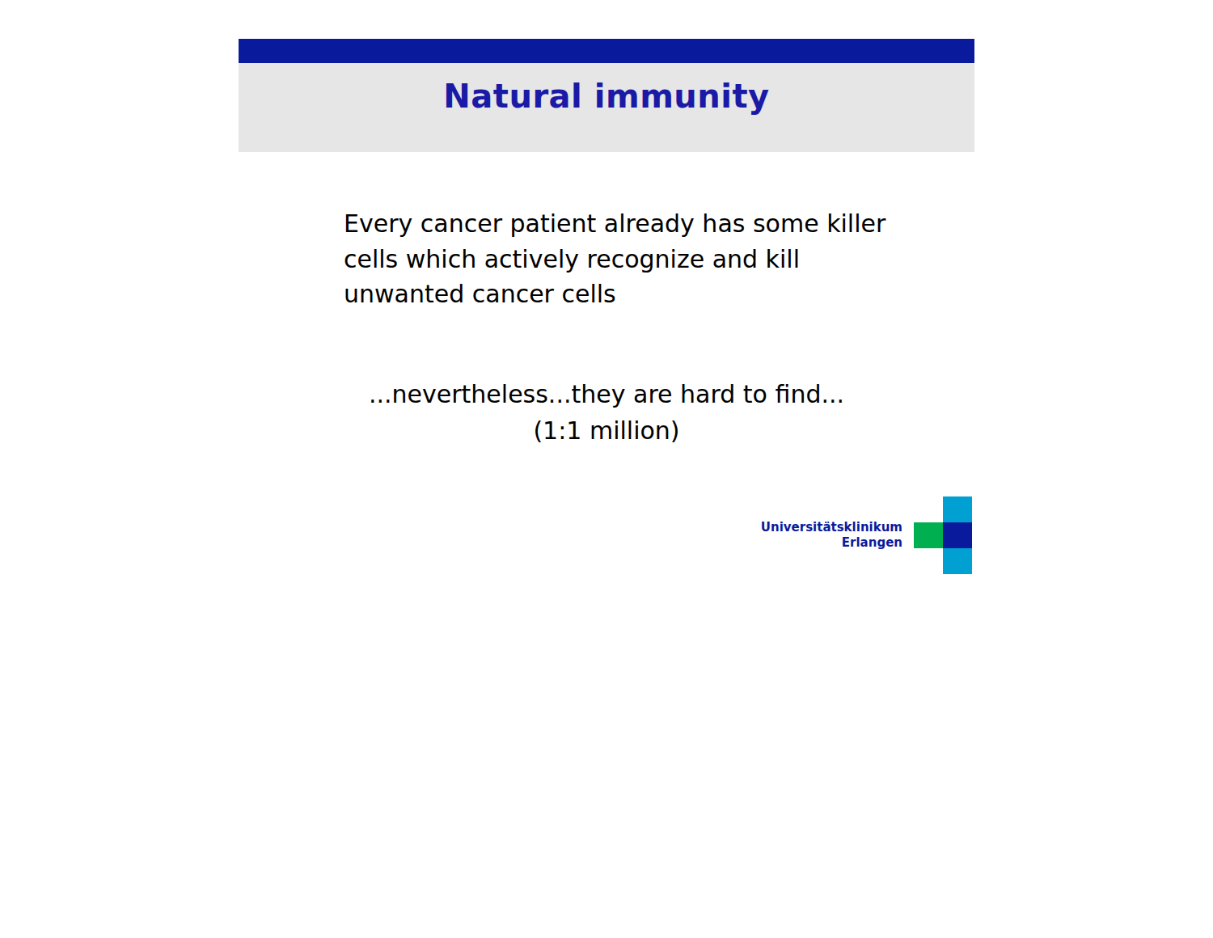Natural immunity
Every cancer patient already has some killer cells which actively recognize and kill unwanted cancer cells
...nevertheless...they are hard to find...
(1:1 million)
Universitätsklinikum
Erlangen